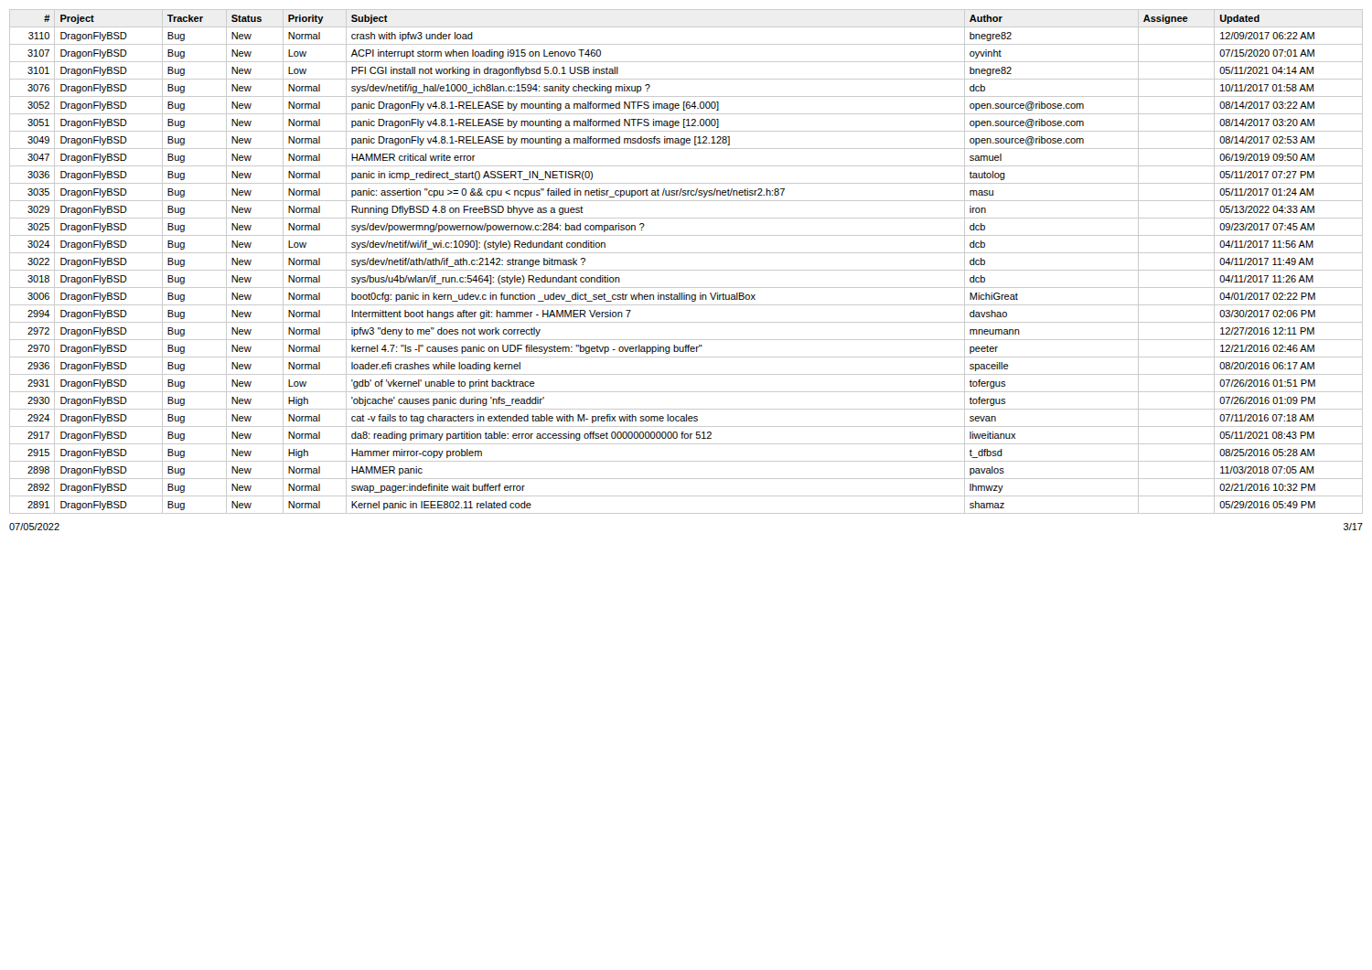| # | Project | Tracker | Status | Priority | Subject | Author | Assignee | Updated |
| --- | --- | --- | --- | --- | --- | --- | --- | --- |
| 3110 | DragonFlyBSD | Bug | New | Normal | crash with ipfw3 under load | bnegre82 | | 12/09/2017 06:22 AM |
| 3107 | DragonFlyBSD | Bug | New | Low | ACPI interrupt storm when loading i915 on Lenovo T460 | oyvinht | | 07/15/2020 07:01 AM |
| 3101 | DragonFlyBSD | Bug | New | Low | PFI CGI install not working in dragonflybsd 5.0.1 USB install | bnegre82 | | 05/11/2021 04:14 AM |
| 3076 | DragonFlyBSD | Bug | New | Normal | sys/dev/netif/ig_hal/e1000_ich8lan.c:1594: sanity checking mixup ? | dcb | | 10/11/2017 01:58 AM |
| 3052 | DragonFlyBSD | Bug | New | Normal | panic DragonFly v4.8.1-RELEASE by mounting a malformed NTFS image [64.000] | open.source@ribose.com | | 08/14/2017 03:22 AM |
| 3051 | DragonFlyBSD | Bug | New | Normal | panic DragonFly v4.8.1-RELEASE by mounting a malformed NTFS image [12.000] | open.source@ribose.com | | 08/14/2017 03:20 AM |
| 3049 | DragonFlyBSD | Bug | New | Normal | panic DragonFly v4.8.1-RELEASE by mounting a malformed msdosfs image [12.128] | open.source@ribose.com | | 08/14/2017 02:53 AM |
| 3047 | DragonFlyBSD | Bug | New | Normal | HAMMER critical write error | samuel | | 06/19/2019 09:50 AM |
| 3036 | DragonFlyBSD | Bug | New | Normal | panic in icmp_redirect_start() ASSERT_IN_NETISR(0) | tautolog | | 05/11/2017 07:27 PM |
| 3035 | DragonFlyBSD | Bug | New | Normal | panic: assertion "cpu >= 0 && cpu < ncpus" failed in netisr_cpuport at /usr/src/sys/net/netisr2.h:87 | masu | | 05/11/2017 01:24 AM |
| 3029 | DragonFlyBSD | Bug | New | Normal | Running DflyBSD 4.8 on FreeBSD bhyve as a guest | iron | | 05/13/2022 04:33 AM |
| 3025 | DragonFlyBSD | Bug | New | Normal | sys/dev/powermng/powernow/powernow.c:284: bad comparison ? | dcb | | 09/23/2017 07:45 AM |
| 3024 | DragonFlyBSD | Bug | New | Low | sys/dev/netif/wi/if_wi.c:1090]: (style) Redundant condition | dcb | | 04/11/2017 11:56 AM |
| 3022 | DragonFlyBSD | Bug | New | Normal | sys/dev/netif/ath/ath/if_ath.c:2142: strange bitmask ? | dcb | | 04/11/2017 11:49 AM |
| 3018 | DragonFlyBSD | Bug | New | Normal | sys/bus/u4b/wlan/if_run.c:5464]: (style) Redundant condition | dcb | | 04/11/2017 11:26 AM |
| 3006 | DragonFlyBSD | Bug | New | Normal | boot0cfg: panic in kern_udev.c in function _udev_dict_set_cstr when installing in VirtualBox | MichiGreat | | 04/01/2017 02:22 PM |
| 2994 | DragonFlyBSD | Bug | New | Normal | Intermittent boot hangs after git: hammer - HAMMER Version 7 | davshao | | 03/30/2017 02:06 PM |
| 2972 | DragonFlyBSD | Bug | New | Normal | ipfw3 "deny to me" does not work correctly | mneumann | | 12/27/2016 12:11 PM |
| 2970 | DragonFlyBSD | Bug | New | Normal | kernel 4.7: "ls -l" causes panic on UDF filesystem: "bgetvp - overlapping buffer" | peeter | | 12/21/2016 02:46 AM |
| 2936 | DragonFlyBSD | Bug | New | Normal | loader.efi crashes while loading kernel | spaceille | | 08/20/2016 06:17 AM |
| 2931 | DragonFlyBSD | Bug | New | Low | 'gdb' of 'vkernel' unable to print backtrace | tofergus | | 07/26/2016 01:51 PM |
| 2930 | DragonFlyBSD | Bug | New | High | 'objcache' causes panic during 'nfs_readdir' | tofergus | | 07/26/2016 01:09 PM |
| 2924 | DragonFlyBSD | Bug | New | Normal | cat -v fails to tag characters in extended table with M- prefix with some locales | sevan | | 07/11/2016 07:18 AM |
| 2917 | DragonFlyBSD | Bug | New | Normal | da8: reading primary partition table: error accessing offset 000000000000 for 512 | liweitianux | | 05/11/2021 08:43 PM |
| 2915 | DragonFlyBSD | Bug | New | High | Hammer mirror-copy problem | t_dfbsd | | 08/25/2016 05:28 AM |
| 2898 | DragonFlyBSD | Bug | New | Normal | HAMMER panic | pavalos | | 11/03/2018 07:05 AM |
| 2892 | DragonFlyBSD | Bug | New | Normal | swap_pager:indefinite wait bufferf error | lhmwzy | | 02/21/2016 10:32 PM |
| 2891 | DragonFlyBSD | Bug | New | Normal | Kernel panic in IEEE802.11 related code | shamaz | | 05/29/2016 05:49 PM |
07/05/2022 3/17